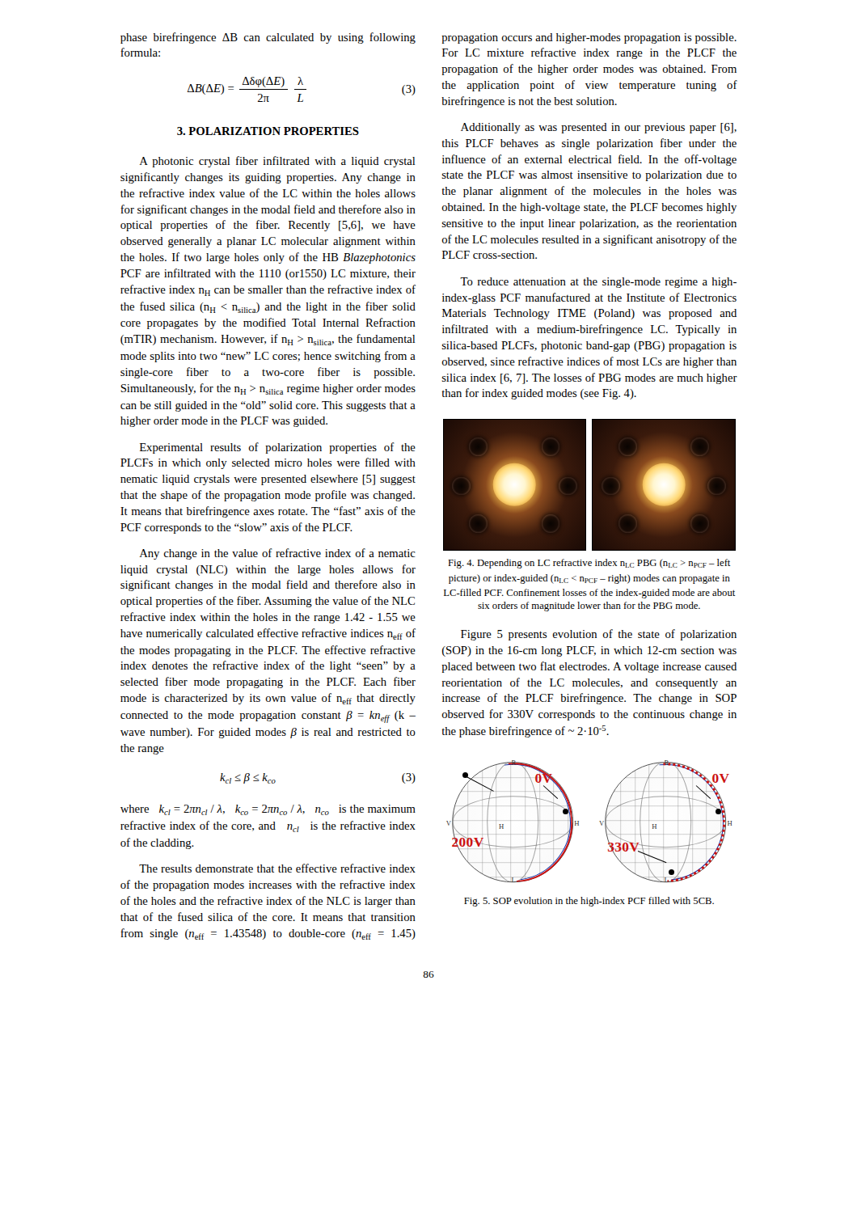phase birefringence ΔB can calculated by using following formula:
ΔB(ΔE) = Δδφ(ΔE) 2π λL (3)
3. Polarization properties
A photonic crystal fiber infiltrated with a liquid crystal significantly changes its guiding properties. Any change in the refractive index value of the LC within the holes allows for significant changes in the modal field and therefore also in optical properties of the fiber. Recently [5,6], we have observed generally a planar LC molecular alignment within the holes. If two large holes only of the HB Blazephotonics PCF are infiltrated with the 1110 (or1550) LC mixture, their refractive index nH can be smaller than the refractive index of the fused silica (nH < nsilica) and the light in the fiber solid core propagates by the modified Total Internal Refraction (mTIR) mechanism. However, if nH > nsilica, the fundamental mode splits into two “new” LC cores; hence switching from a single-core fiber to a two-core fiber is possible. Simultaneously, for the nH > nsilica regime higher order modes can be still guided in the “old” solid core. This suggests that a higher order mode in the PLCF was guided.
Experimental results of polarization properties of the PLCFs in which only selected micro holes were filled with nematic liquid crystals were presented elsewhere [5] suggest that the shape of the propagation mode profile was changed. It means that birefringence axes rotate. The “fast” axis of the PCF corresponds to the “slow” axis of the PLCF.
Any change in the value of refractive index of a nematic liquid crystal (NLC) within the large holes allows for significant changes in the modal field and therefore also in optical properties of the fiber. Assuming the value of the NLC refractive index within the holes in the range 1.42 - 1.55 we have numerically calculated effective refractive indices neff of the modes propagating in the PLCF. The effective refractive index denotes the refractive index of the light “seen” by a selected fiber mode propagating in the PLCF. Each fiber mode is characterized by its own value of neff that directly connected to the mode propagation constant β = kneff (k – wave number). For guided modes β is real and restricted to the range
kcl ≤ β ≤ kco (3)
where kcl = 2πncl / λ, kco = 2πnco / λ, nco is the maximum refractive index of the core, and ncl is the refractive index of the cladding.
The results demonstrate that the effective refractive index of the propagation modes increases with the refractive index of the holes and the refractive index of the NLC is larger than that of the fused silica of the core. It means that transition from single (neff = 1.43548) to double-core (neff = 1.45) propagation occurs and higher-modes propagation is possible. For LC mixture refractive index range in the PLCF the propagation of the higher order modes was obtained. From the application point of view temperature tuning of birefringence is not the best solution.
Additionally as was presented in our previous paper [6], this PLCF behaves as single polarization fiber under the influence of an external electrical field. In the off-voltage state the PLCF was almost insensitive to polarization due to the planar alignment of the molecules in the holes was obtained. In the high-voltage state, the PLCF becomes highly sensitive to the input linear polarization, as the reorientation of the LC molecules resulted in a significant anisotropy of the PLCF cross-section.
To reduce attenuation at the single-mode regime a high-index-glass PCF manufactured at the Institute of Electronics Materials Technology ITME (Poland) was proposed and infiltrated with a medium-birefringence LC. Typically in silica-based PLCFs, photonic band-gap (PBG) propagation is observed, since refractive indices of most LCs are higher than silica index [6, 7]. The losses of PBG modes are much higher than for index guided modes (see Fig. 4).
Fig. 4. Depending on LC refractive index nLC PBG (nLC > nPCF – left picture) or index-guided (nLC < nPCF – right) modes can propagate in LC-filled PCF. Confinement losses of the index-guided mode are about six orders of magnitude lower than for the PBG mode.
Figure 5 presents evolution of the state of polarization (SOP) in the 16-cm long PLCF, in which 12-cm section was placed between two flat electrodes. A voltage increase caused reorientation of the LC molecules, and consequently an increase of the PLCF birefringence. The change in SOP observed for 330V corresponds to the continuous change in the phase birefringence of ~ 2·10-5.
200V
0V
R
L
V
H
H
0V
330V
R
L
V
H
H
Fig. 5. SOP evolution in the high-index PCF filled with 5CB.
86